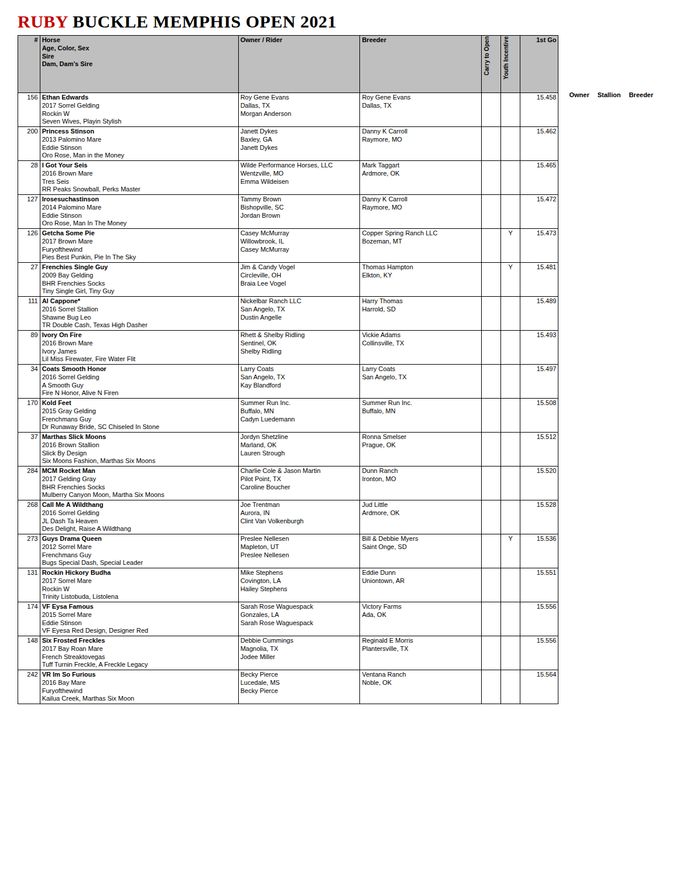RUBY BUCKLE MEMPHIS OPEN 2021
| # | Horse Age, Color, Sex Sire Dam, Dam's Sire | Owner / Rider | Breeder | Carry to Open | Youth Incentive | 1st Go |
| --- | --- | --- | --- | --- | --- | --- |
| 156 | Ethan Edwards 2017 Sorrel Gelding Rockin W Seven Wives, Playin Stylish | Roy Gene Evans Dallas, TX Morgan Anderson | Roy Gene Evans Dallas, TX | | | 15.458 |
| 200 | Princess Stinson 2013 Palomino Mare Eddie Stinson Oro Rose, Man in the Money | Janett Dykes Baxley, GA Janett Dykes | Danny K Carroll Raymore, MO | | | 15.462 |
| 28 | I Got Your Seis 2016 Brown Mare Tres Seis RR Peaks Snowball, Perks Master | Wilde Performance Horses, LLC Wentzville, MO Emma Wildeisen | Mark Taggart Ardmore, OK | | | 15.465 |
| 127 | Irosesuchastinson 2014 Palomino Mare Eddie Stinson Oro Rose, Man In The Money | Tammy Brown Bishopville, SC Jordan Brown | Danny K Carroll Raymore, MO | | | 15.472 |
| 126 | Getcha Some Pie 2017 Brown Mare Furyofthewind Pies Best Punkin, Pie In The Sky | Casey McMurray Willowbrook, IL Casey McMurray | Copper Spring Ranch LLC Bozeman, MT | | Y | 15.473 |
| 27 | Frenchies Single Guy 2009 Bay Gelding BHR Frenchies Socks Tiny Single Girl, Tiny Guy | Jim & Candy Vogel Circleville, OH Braia Lee Vogel | Thomas Hampton Elkton, KY | | Y | 15.481 |
| 111 | Al Cappone* 2016 Sorrel Stallion Shawne Bug Leo TR Double Cash, Texas High Dasher | Nickelbar Ranch LLC San Angelo, TX Dustin Angelle | Harry Thomas Harrold, SD | | | 15.489 |
| 89 | Ivory On Fire 2016 Brown Mare Ivory James Lil Miss Firewater, Fire Water Flit | Rhett & Shelby Ridling Sentinel, OK Shelby Ridling | Vickie Adams Collinsville, TX | | | 15.493 |
| 34 | Coats Smooth Honor 2016 Sorrel Gelding A Smooth Guy Fire N Honor, Alive N Firen | Larry Coats San Angelo, TX Kay Blandford | Larry Coats San Angelo, TX | | | 15.497 |
| 170 | Kold Feet 2015 Gray Gelding Frenchmans Guy Dr Runaway Bride, SC Chiseled In Stone | Summer Run Inc. Buffalo, MN Cadyn Luedemann | Summer Run Inc. Buffalo, MN | | | 15.508 |
| 37 | Marthas Slick Moons 2016 Brown Stallion Slick By Design Six Moons Fashion, Marthas Six Moons | Jordyn Shetzline Marland, OK Lauren Strough | Ronna Smelser Prague, OK | | | 15.512 |
| 284 | MCM Rocket Man 2017 Gelding Gray BHR Frenchies Socks Mulberry Canyon Moon, Martha Six Moons | Charlie Cole & Jason Martin Pilot Point, TX Caroline Boucher | Dunn Ranch Ironton, MO | | | 15.520 |
| 268 | Call Me A Wildthang 2016 Sorrel Gelding JL Dash Ta Heaven Des Delight, Raise A Wildthang | Joe Trentman Aurora, IN Clint Van Volkenburgh | Jud Little Ardmore, OK | | | 15.528 |
| 273 | Guys Drama Queen 2012 Sorrel Mare Frenchmans Guy Bugs Special Dash, Special Leader | Preslee Nellesen Mapleton, UT Preslee Nellesen | Bill & Debbie Myers Saint Onge, SD | | Y | 15.536 |
| 131 | Rockin Hickory Budha 2017 Sorrel Mare Rockin W Trinity Listobuda, Listolena | Mike Stephens Covington, LA Hailey Stephens | Eddie Dunn Uniontown, AR | | | 15.551 |
| 174 | VF Eysa Famous 2015 Sorrel Mare Eddie Stinson VF Eyesa Red Design, Designer Red | Sarah Rose Waguespack Gonzales, LA Sarah Rose Waguespack | Victory Farms Ada, OK | | | 15.556 |
| 148 | Six Frosted Freckles 2017 Bay Roan Mare French Streaktovegas Tuff Turnin Freckle, A Freckle Legacy | Debbie Cummings Magnolia, TX Jodee Miller | Reginald E Morris Plantersville, TX | | | 15.556 |
| 242 | VR Im So Furious 2016 Bay Mare Furyofthewind Kailua Creek, Marthas Six Moon | Becky Pierce Lucedale, MS Becky Pierce | Ventana Ranch Noble, OK | | | 15.564 |
Owner Stallion Breeder